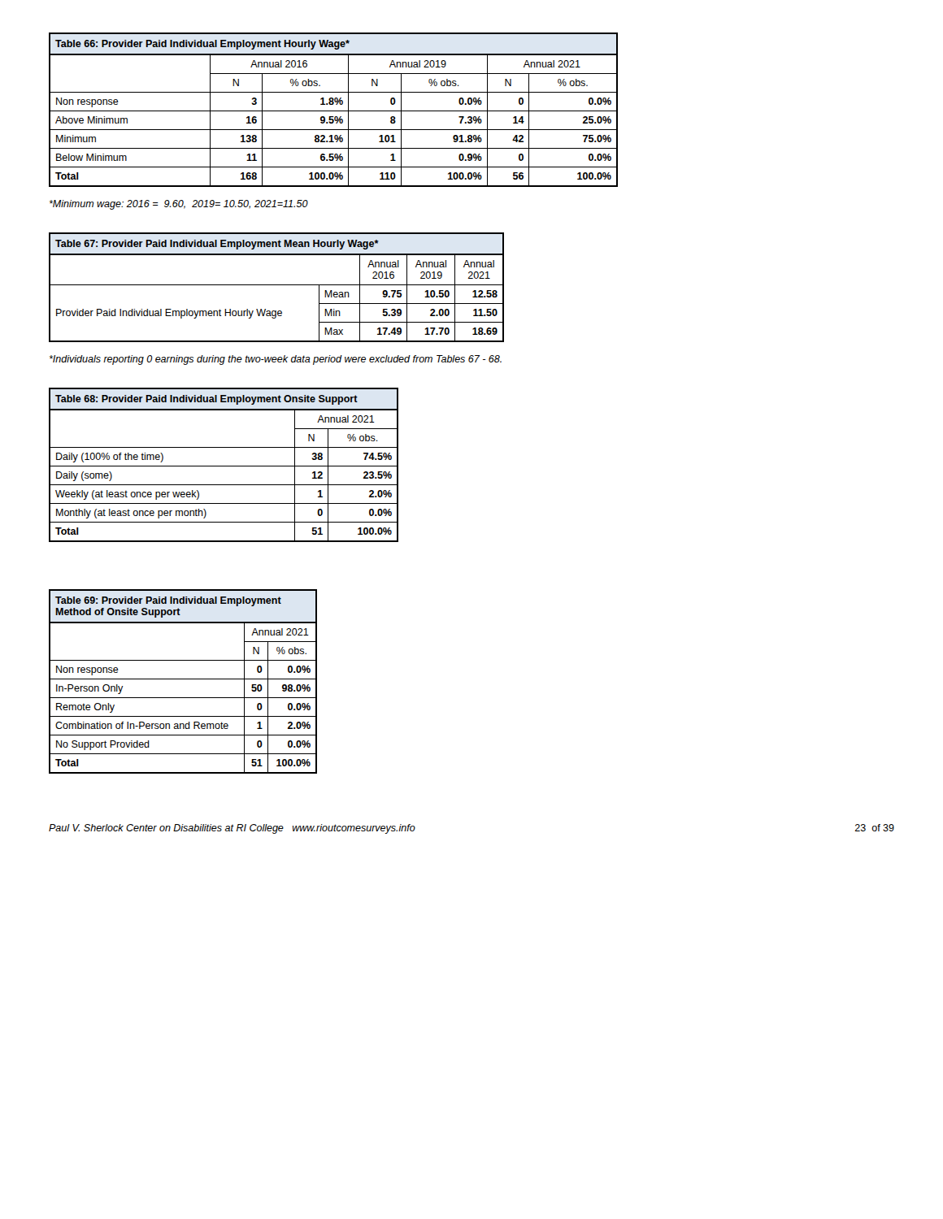Table 66: Provider Paid Individual Employment Hourly Wage*
| | Annual 2016 | Annual 2019 | Annual 2021 |
| N | % obs. | N | % obs. | N | % obs. |
| Non response | 3 | 1.8% | 0 | 0.0% | 0 | 0.0% |
| Above Minimum | 16 | 9.5% | 8 | 7.3% | 14 | 25.0% |
| Minimum | 138 | 82.1% | 101 | 91.8% | 42 | 75.0% |
| Below Minimum | 11 | 6.5% | 1 | 0.9% | 0 | 0.0% |
| Total | 168 | 100.0% | 110 | 100.0% | 56 | 100.0% |
*Minimum wage: 2016 = 9.60, 2019= 10.50, 2021=11.50
Table 67: Provider Paid Individual Employment Mean Hourly Wage*
| | Annual 2016 | Annual 2019 | Annual 2021 |
| Provider Paid Individual Employment Hourly Wage | Mean | 9.75 | 10.50 | 12.58 |
| Min | 5.39 | 2.00 | 11.50 |
| Max | 17.49 | 17.70 | 18.69 |
*Individuals reporting 0 earnings during the two-week data period were excluded from Tables 67 - 68.
Table 68: Provider Paid Individual Employment Onsite Support
| | Annual 2021 |
| N | % obs. |
| Daily (100% of the time) | 38 | 74.5% |
| Daily (some) | 12 | 23.5% |
| Weekly (at least once per week) | 1 | 2.0% |
| Monthly (at least once per month) | 0 | 0.0% |
| Total | 51 | 100.0% |
Table 69: Provider Paid Individual Employment Method of Onsite Support
| | Annual 2021 |
| N | % obs. |
| Non response | 0 | 0.0% |
| In-Person Only | 50 | 98.0% |
| Remote Only | 0 | 0.0% |
| Combination of In-Person and Remote | 1 | 2.0% |
| No Support Provided | 0 | 0.0% |
| Total | 51 | 100.0% |
Paul V. Sherlock Center on Disabilities at RI College www.rioutcomesurveys.info 23 of 39